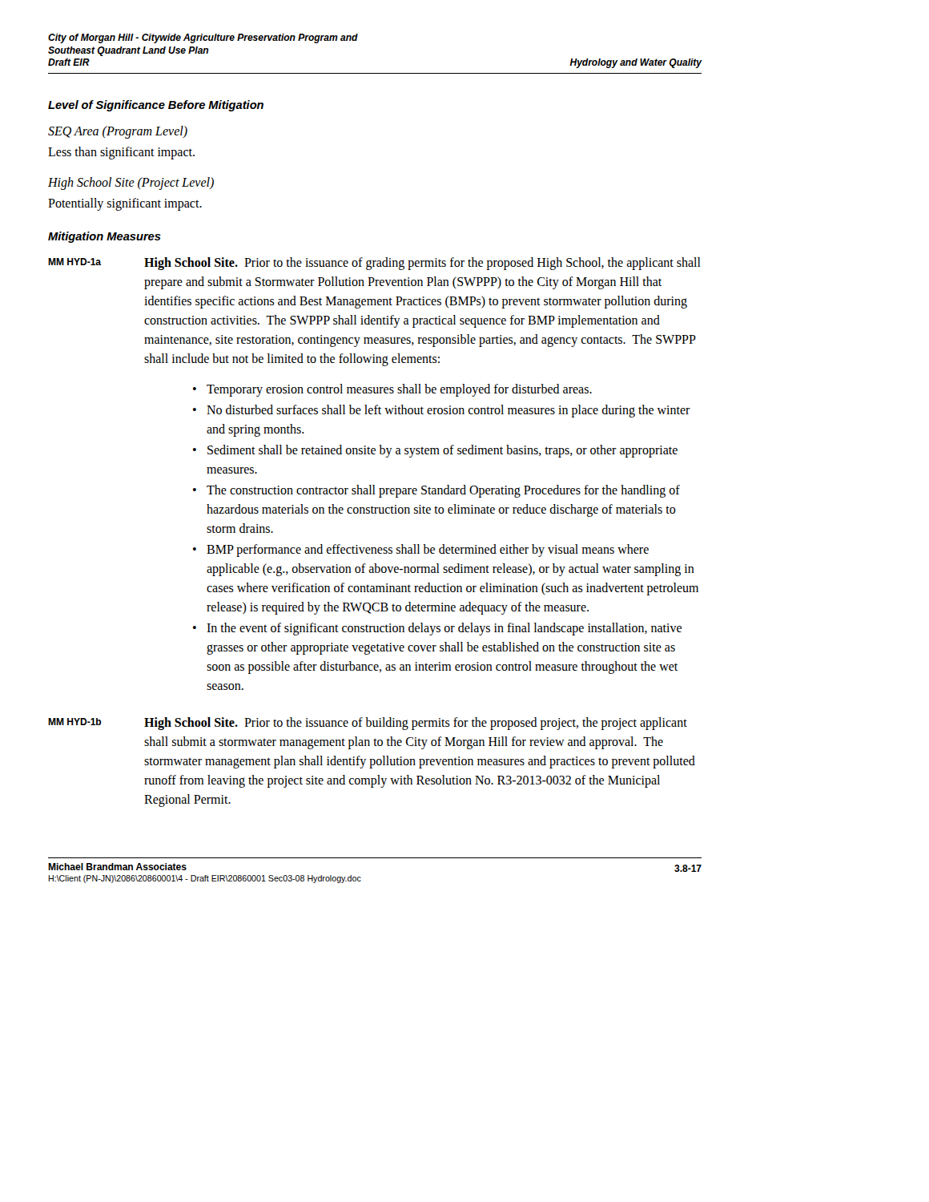City of Morgan Hill - Citywide Agriculture Preservation Program and
Southeast Quadrant Land Use Plan
Draft EIR Hydrology and Water Quality
Level of Significance Before Mitigation
SEQ Area (Program Level)
Less than significant impact.
High School Site (Project Level)
Potentially significant impact.
Mitigation Measures
MM HYD-1a
High School Site. Prior to the issuance of grading permits for the proposed High School, the applicant shall prepare and submit a Stormwater Pollution Prevention Plan (SWPPP) to the City of Morgan Hill that identifies specific actions and Best Management Practices (BMPs) to prevent stormwater pollution during construction activities. The SWPPP shall identify a practical sequence for BMP implementation and maintenance, site restoration, contingency measures, responsible parties, and agency contacts. The SWPPP shall include but not be limited to the following elements:
Temporary erosion control measures shall be employed for disturbed areas.
No disturbed surfaces shall be left without erosion control measures in place during the winter and spring months.
Sediment shall be retained onsite by a system of sediment basins, traps, or other appropriate measures.
The construction contractor shall prepare Standard Operating Procedures for the handling of hazardous materials on the construction site to eliminate or reduce discharge of materials to storm drains.
BMP performance and effectiveness shall be determined either by visual means where applicable (e.g., observation of above-normal sediment release), or by actual water sampling in cases where verification of contaminant reduction or elimination (such as inadvertent petroleum release) is required by the RWQCB to determine adequacy of the measure.
In the event of significant construction delays or delays in final landscape installation, native grasses or other appropriate vegetative cover shall be established on the construction site as soon as possible after disturbance, as an interim erosion control measure throughout the wet season.
MM HYD-1b
High School Site. Prior to the issuance of building permits for the proposed project, the project applicant shall submit a stormwater management plan to the City of Morgan Hill for review and approval. The stormwater management plan shall identify pollution prevention measures and practices to prevent polluted runoff from leaving the project site and comply with Resolution No. R3-2013-0032 of the Municipal Regional Permit.
Michael Brandman Associates
H:\Client (PN-JN)\2086\20860001\4 - Draft EIR\20860001 Sec03-08 Hydrology.doc
3.8-17